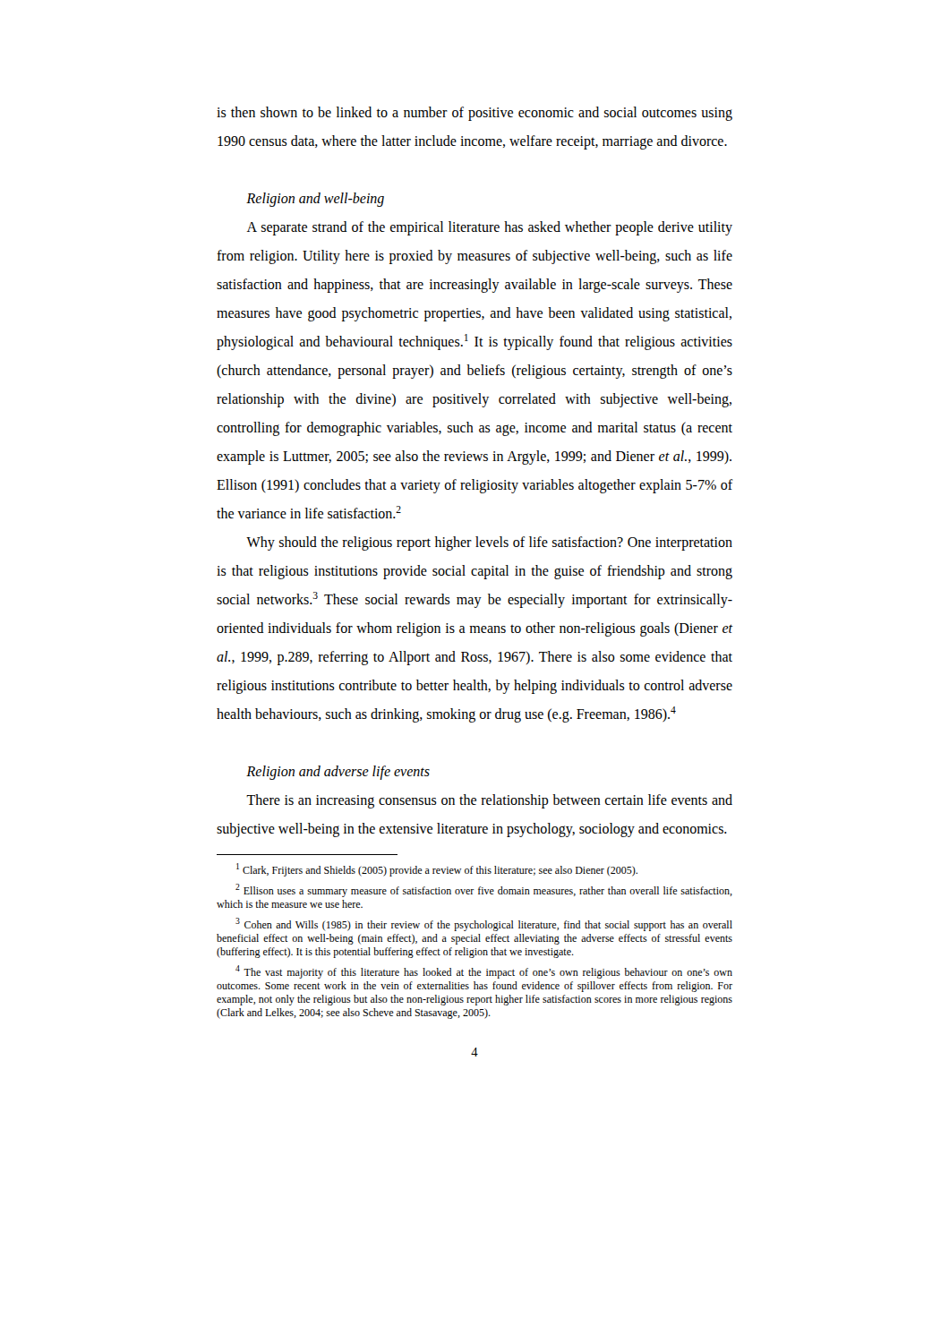is then shown to be linked to a number of positive economic and social outcomes using 1990 census data, where the latter include income, welfare receipt, marriage and divorce.
Religion and well-being
A separate strand of the empirical literature has asked whether people derive utility from religion. Utility here is proxied by measures of subjective well-being, such as life satisfaction and happiness, that are increasingly available in large-scale surveys. These measures have good psychometric properties, and have been validated using statistical, physiological and behavioural techniques.1 It is typically found that religious activities (church attendance, personal prayer) and beliefs (religious certainty, strength of one’s relationship with the divine) are positively correlated with subjective well-being, controlling for demographic variables, such as age, income and marital status (a recent example is Luttmer, 2005; see also the reviews in Argyle, 1999; and Diener et al., 1999). Ellison (1991) concludes that a variety of religiosity variables altogether explain 5-7% of the variance in life satisfaction.2
Why should the religious report higher levels of life satisfaction? One interpretation is that religious institutions provide social capital in the guise of friendship and strong social networks.3 These social rewards may be especially important for extrinsically-oriented individuals for whom religion is a means to other non-religious goals (Diener et al., 1999, p.289, referring to Allport and Ross, 1967). There is also some evidence that religious institutions contribute to better health, by helping individuals to control adverse health behaviours, such as drinking, smoking or drug use (e.g. Freeman, 1986).4
Religion and adverse life events
There is an increasing consensus on the relationship between certain life events and subjective well-being in the extensive literature in psychology, sociology and economics.
1 Clark, Frijters and Shields (2005) provide a review of this literature; see also Diener (2005).
2 Ellison uses a summary measure of satisfaction over five domain measures, rather than overall life satisfaction, which is the measure we use here.
3 Cohen and Wills (1985) in their review of the psychological literature, find that social support has an overall beneficial effect on well-being (main effect), and a special effect alleviating the adverse effects of stressful events (buffering effect). It is this potential buffering effect of religion that we investigate.
4 The vast majority of this literature has looked at the impact of one’s own religious behaviour on one’s own outcomes. Some recent work in the vein of externalities has found evidence of spillover effects from religion. For example, not only the religious but also the non-religious report higher life satisfaction scores in more religious regions (Clark and Lelkes, 2004; see also Scheve and Stasavage, 2005).
4